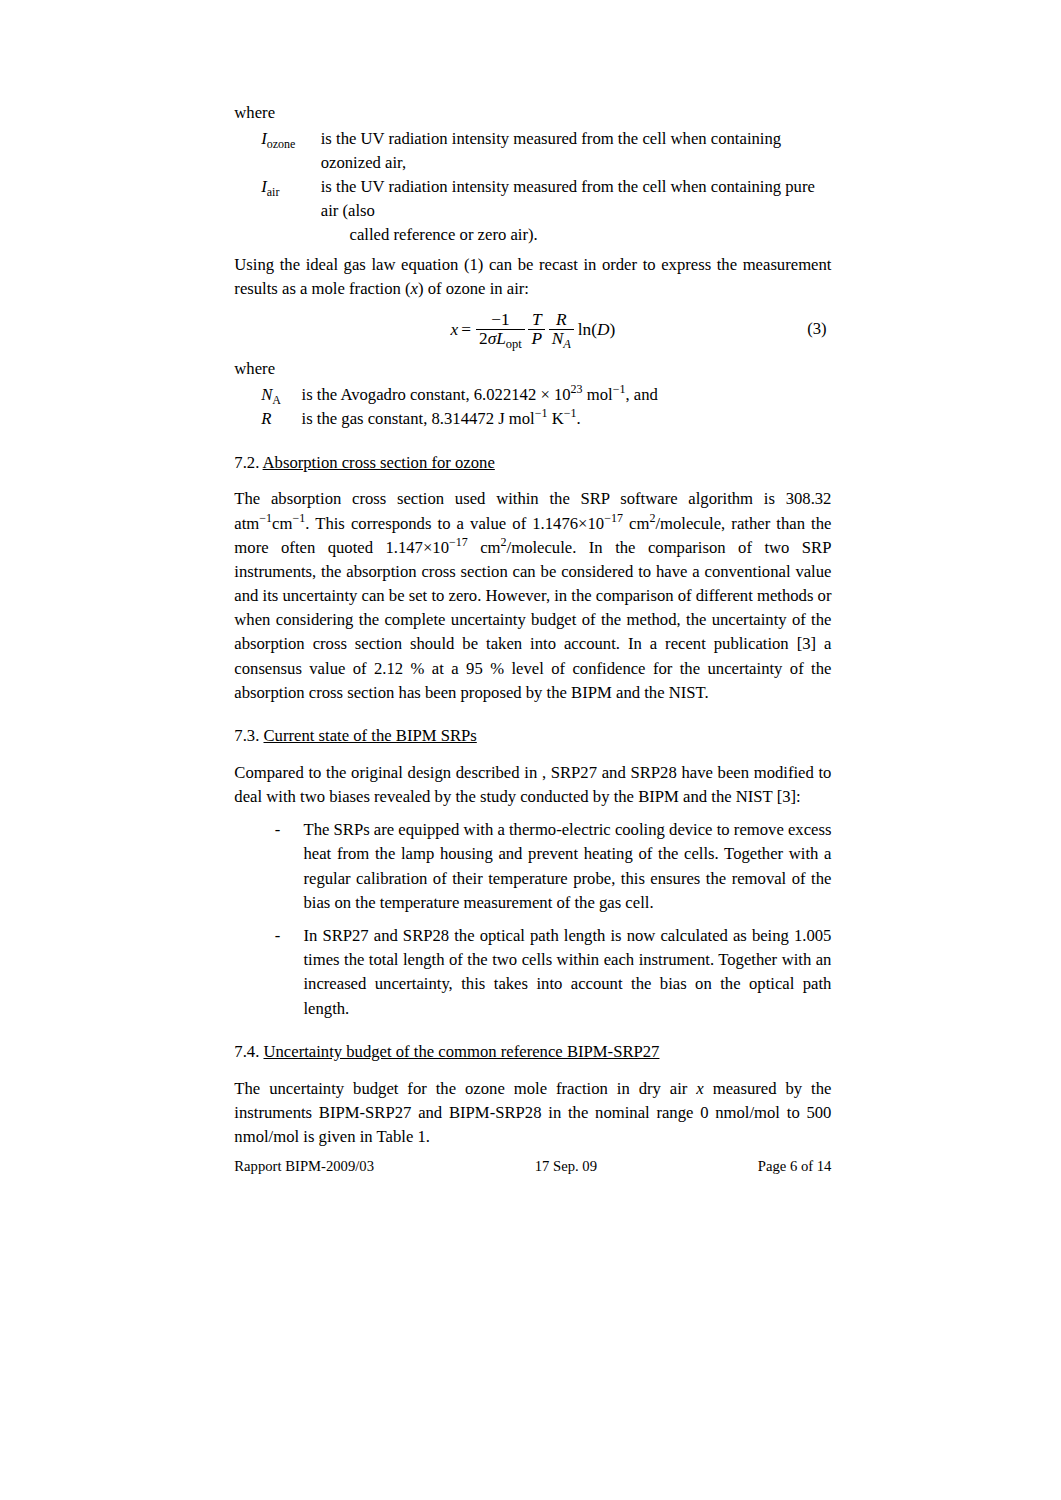where
Iozone
is the UV radiation intensity measured from the cell when containing ozonized air,
Iair
is the UV radiation intensity measured from the cell when containing pure air (also called reference or zero air).
Using the ideal gas law equation (1) can be recast in order to express the measurement results as a mole fraction (x) of ozone in air:
x= −1 2σLopt T P R NA ln(D) (3)
where
NA
is the Avogadro constant, 6.022142 × 1023 mol−1, and
R
is the gas constant, 8.314472 J mol−1 K−1.
7.2. Absorption cross section for ozone
The absorption cross section used within the SRP software algorithm is 308.32 atm−1cm−1. This corresponds to a value of 1.1476×10−17 cm2/molecule, rather than the more often quoted 1.147×10−17 cm2/molecule. In the comparison of two SRP instruments, the absorption cross section can be considered to have a conventional value and its uncertainty can be set to zero. However, in the comparison of different methods or when considering the complete uncertainty budget of the method, the uncertainty of the absorption cross section should be taken into account. In a recent publication [3] a consensus value of 2.12 % at a 95 % level of confidence for the uncertainty of the absorption cross section has been proposed by the BIPM and the NIST.
7.3. Current state of the BIPM SRPs
Compared to the original design described in , SRP27 and SRP28 have been modified to deal with two biases revealed by the study conducted by the BIPM and the NIST [3]:
The SRPs are equipped with a thermo-electric cooling device to remove excess heat from the lamp housing and prevent heating of the cells. Together with a regular calibration of their temperature probe, this ensures the removal of the bias on the temperature measurement of the gas cell.
In SRP27 and SRP28 the optical path length is now calculated as being 1.005 times the total length of the two cells within each instrument. Together with an increased uncertainty, this takes into account the bias on the optical path length.
7.4. Uncertainty budget of the common reference BIPM-SRP27
The uncertainty budget for the ozone mole fraction in dry air x measured by the instruments BIPM-SRP27 and BIPM-SRP28 in the nominal range 0 nmol/mol to 500 nmol/mol is given in Table 1.
Rapport BIPM-2009/03
17 Sep. 09
Page 6 of 14